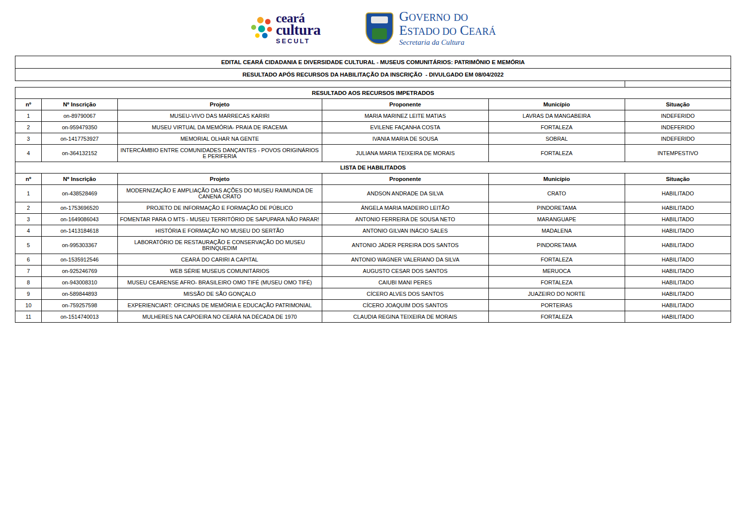ceará
cultura
SECULT
GOVERNO DO
ESTADO DO CEARÁ
Secretaria da Cultura
| EDITAL CEARÁ CIDADANIA E DIVERSIDADE CULTURAL - MUSEUS COMUNITÁRIOS: PATRIMÔNIO E MEMÓRIA |
| RESULTADO APÓS RECURSOS DA HABILITAÇÃO DA INSCRIÇÃO - DIVULGADO EM 08/04/2022 |
| RESULTADO AOS RECURSOS IMPETRADOS |
| nº | Nº Inscrição | Projeto | Proponente | Município | Situação |
| 1 | on-89790067 | MUSEU-VIVO DAS MARRECAS KARIRI | MARIA MARINEZ LEITE MATIAS | LAVRAS DA MANGABEIRA | INDEFERIDO |
| 2 | on-959479350 | MUSEU VIRTUAL DA MEMÓRIA- PRAIA DE IRACEMA | EVILENE FAÇANHA COSTA | FORTALEZA | INDEFERIDO |
| 3 | on-1417753927 | MEMORIAL OLHAR NA GENTE | IVANIA MARIA DE SOUSA | SOBRAL | INDEFERIDO |
| 4 | on-364132152 | INTERCÂMBIO ENTRE COMUNIDADES DANÇANTES - POVOS ORIGINÁRIOS E PERIFERIA | JULIANA MARIA TEIXEIRA DE MORAIS | FORTALEZA | INTEMPESTIVO |
| LISTA DE HABILITADOS |
| nº | Nº Inscrição | Projeto | Proponente | Município | Situação |
| 1 | on-438528469 | MODERNIZAÇÃO E AMPLIAÇÃO DAS AÇÕES DO MUSEU RAIMUNDA DE CANENA CRATO | ANDSON ANDRADE DA SILVA | CRATO | HABILITADO |
| 2 | on-1753696520 | PROJETO DE INFORMAÇÃO E FORMAÇÃO DE PÚBLICO | ÂNGELA MARIA MADEIRO LEITÃO | PINDORETAMA | HABILITADO |
| 3 | on-1649086043 | FOMENTAR PARA O MTS - MUSEU TERRITÓRIO DE SAPUPARA NÃO PARAR! | ANTONIO FERREIRA DE SOUSA NETO | MARANGUAPE | HABILITADO |
| 4 | on-1413184618 | HISTÓRIA E FORMAÇÃO NO MUSEU DO SERTÃO | ANTONIO GILVAN INÁCIO SALES | MADALENA | HABILITADO |
| 5 | on-995303367 | LABORATÓRIO DE RESTAURAÇÃO E CONSERVAÇÃO DO MUSEU BRINQUEDIM | ANTONIO JÁDER PEREIRA DOS SANTOS | PINDORETAMA | HABILITADO |
| 6 | on-1535912546 | CEARÁ DO CARIRI A CAPITAL | ANTONIO WAGNER VALERIANO DA SILVA | FORTALEZA | HABILITADO |
| 7 | on-925246769 | WEB SÉRIE MUSEUS COMUNITÁRIOS | AUGUSTO CESAR DOS SANTOS | MERUOCA | HABILITADO |
| 8 | on-943008310 | MUSEU CEARENSE AFRO- BRASILEIRO OMO TIFÉ (MUSEU OMO TIFÉ) | CAIUBI MANI PERES | FORTALEZA | HABILITADO |
| 9 | on-589844893 | MISSÃO DE SÃO GONÇALO | CÍCERO ALVES DOS SANTOS | JUAZEIRO DO NORTE | HABILITADO |
| 10 | on-759257598 | EXPERIENCIART: OFICINAS DE MEMÓRIA E EDUCAÇÃO PATRIMONIAL | CÍCERO JOAQUIM DOS SANTOS | PORTEIRAS | HABILITADO |
| 11 | on-1514740013 | MULHERES NA CAPOEIRA NO CEARÁ NA DÉCADA DE 1970 | CLAUDIA REGINA TEIXEIRA DE MORAIS | FORTALEZA | HABILITADO |